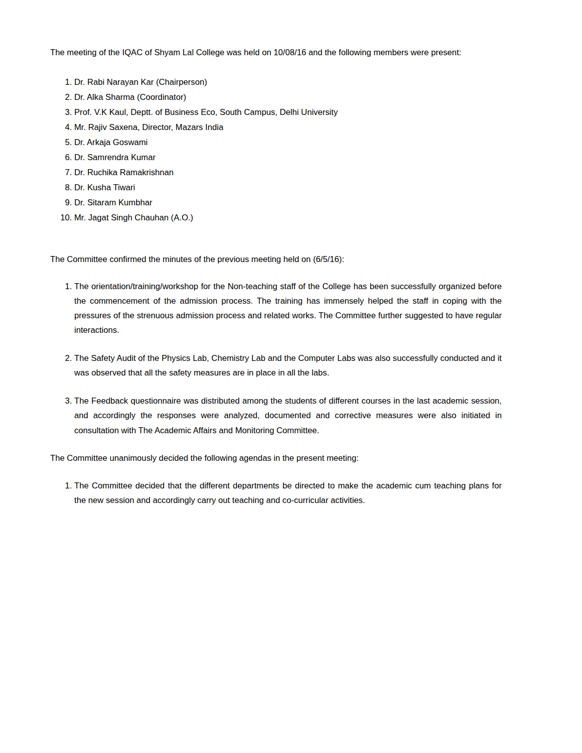The meeting of the IQAC of Shyam Lal College was held on 10/08/16 and the following members were present:
Dr. Rabi Narayan Kar (Chairperson)
Dr. Alka Sharma (Coordinator)
Prof. V.K Kaul, Deptt. of Business Eco, South Campus, Delhi University
Mr. Rajiv Saxena, Director, Mazars India
Dr. Arkaja Goswami
Dr. Samrendra Kumar
Dr. Ruchika Ramakrishnan
Dr. Kusha Tiwari
Dr. Sitaram Kumbhar
Mr. Jagat Singh Chauhan (A.O.)
The Committee confirmed the minutes of the previous meeting held on (6/5/16):
The orientation/training/workshop for the Non-teaching staff of the College has been successfully organized before the commencement of the admission process. The training has immensely helped the staff in coping with the pressures of the strenuous admission process and related works. The Committee further suggested to have regular interactions.
The Safety Audit of the Physics Lab, Chemistry Lab and the Computer Labs was also successfully conducted and it was observed that all the safety measures are in place in all the labs.
The Feedback questionnaire was distributed among the students of different courses in the last academic session, and accordingly the responses were analyzed, documented and corrective measures were also initiated in consultation with The Academic Affairs and Monitoring Committee.
The Committee unanimously decided the following agendas in the present meeting:
The Committee decided that the different departments be directed to make the academic cum teaching plans for the new session and accordingly carry out teaching and co-curricular activities.